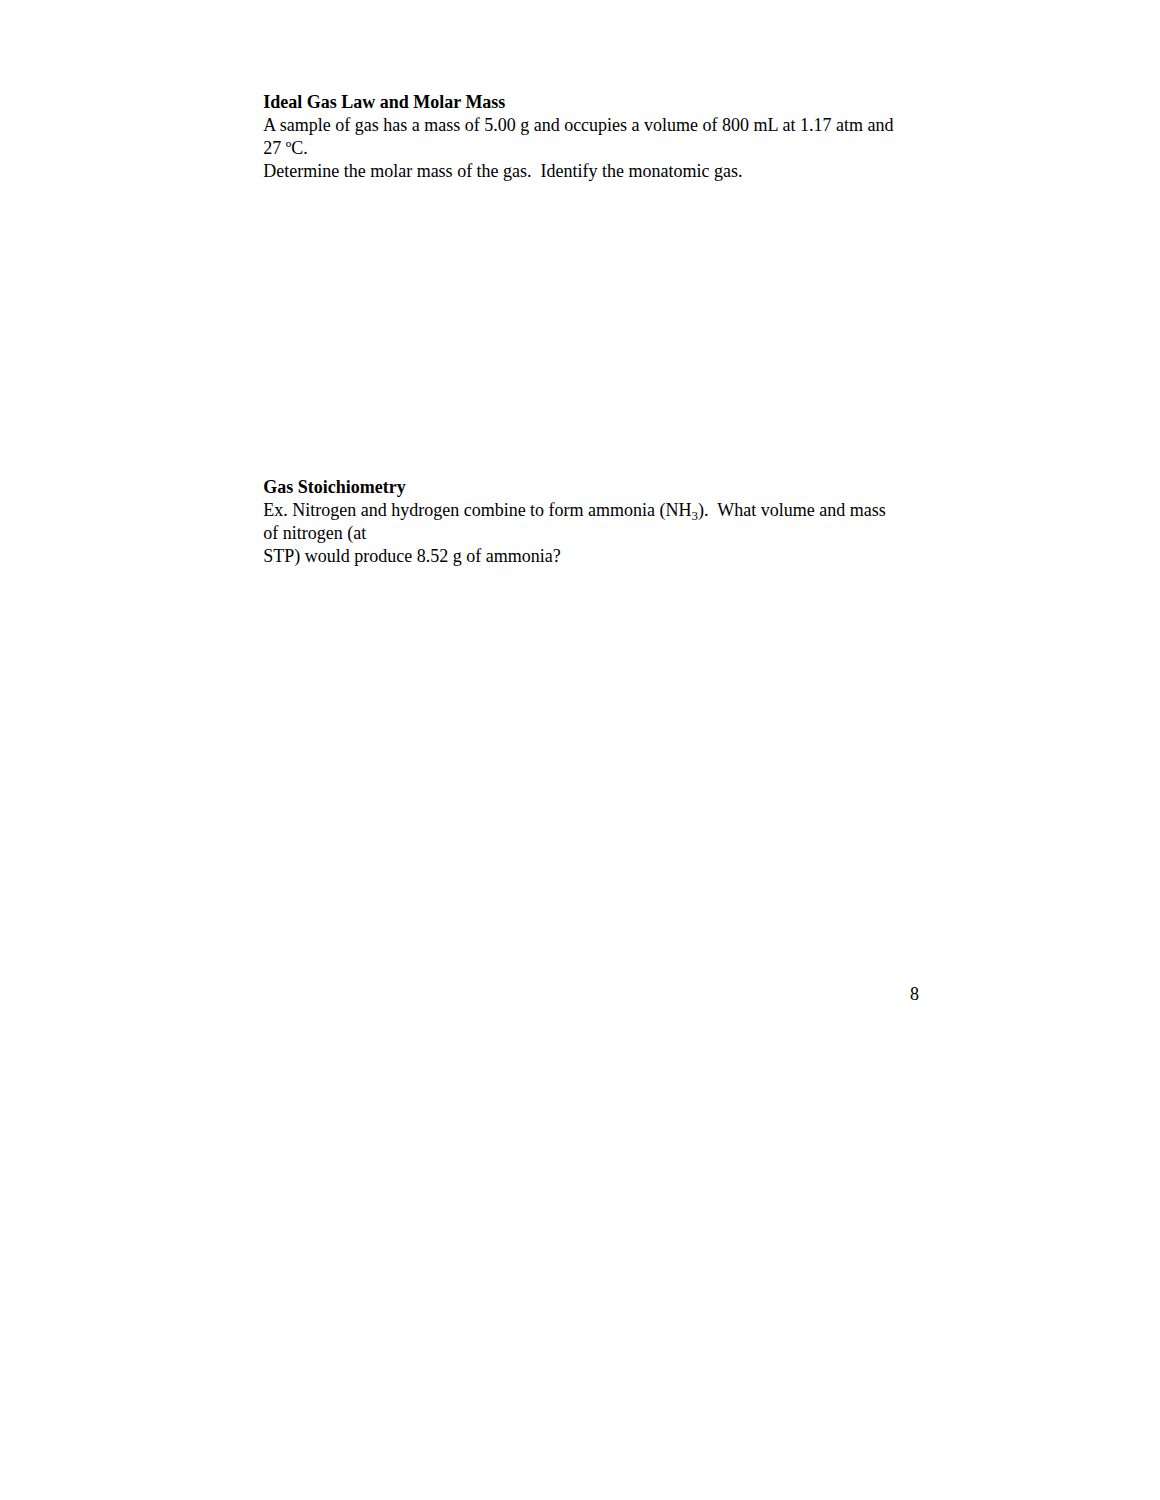Ideal Gas Law and Molar Mass
A sample of gas has a mass of 5.00 g and occupies a volume of 800 mL at 1.17 atm and 27 ºC.
Determine the molar mass of the gas. Identify the monatomic gas.
Gas Stoichiometry
Ex. Nitrogen and hydrogen combine to form ammonia (NH3). What volume and mass of nitrogen (at
STP) would produce 8.52 g of ammonia?
8